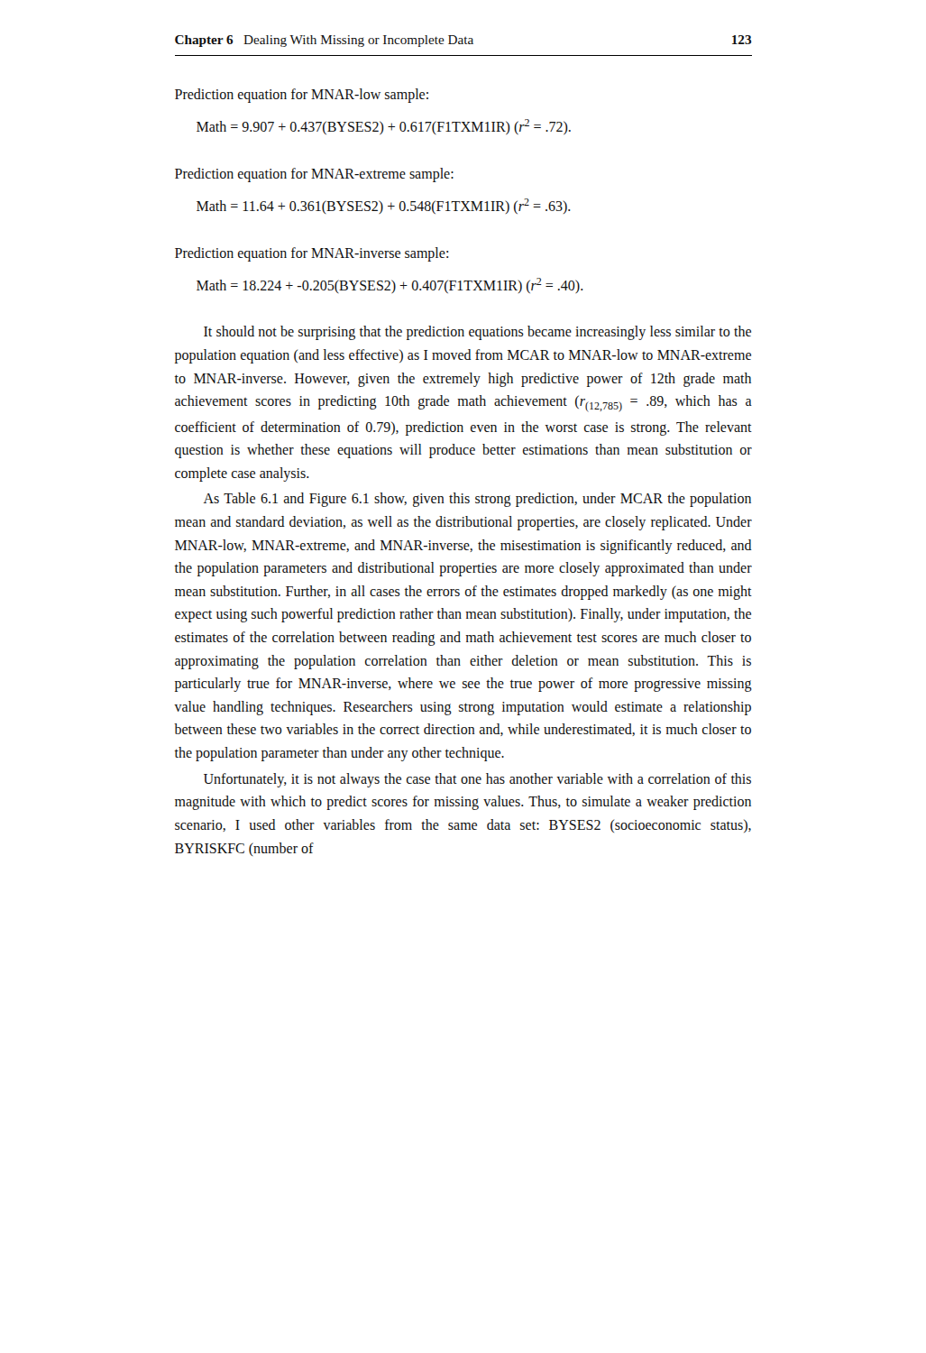Chapter 6 Dealing With Missing or Incomplete Data
123
Prediction equation for MNAR-low sample:
Math = 9.907 + 0.437(BYSES2) + 0.617(F1TXM1IR) (r2 = .72).
Prediction equation for MNAR-extreme sample:
Math = 11.64 + 0.361(BYSES2) + 0.548(F1TXM1IR) (r2 = .63).
Prediction equation for MNAR-inverse sample:
Math = 18.224 + -0.205(BYSES2) + 0.407(F1TXM1IR) (r2 = .40).
It should not be surprising that the prediction equations became increasingly less similar to the population equation (and less effective) as I moved from MCAR to MNAR-low to MNAR-extreme to MNAR-inverse. However, given the extremely high predictive power of 12th grade math achievement scores in predicting 10th grade math achievement (r(12,785) = .89, which has a coefficient of determination of 0.79), prediction even in the worst case is strong. The relevant question is whether these equations will produce better estimations than mean substitution or complete case analysis.
As Table 6.1 and Figure 6.1 show, given this strong prediction, under MCAR the population mean and standard deviation, as well as the distributional properties, are closely replicated. Under MNAR-low, MNAR-extreme, and MNAR-inverse, the misestimation is significantly reduced, and the population parameters and distributional properties are more closely approximated than under mean substitution. Further, in all cases the errors of the estimates dropped markedly (as one might expect using such powerful prediction rather than mean substitution). Finally, under imputation, the estimates of the correlation between reading and math achievement test scores are much closer to approximating the population correlation than either deletion or mean substitution. This is particularly true for MNAR-inverse, where we see the true power of more progressive missing value handling techniques. Researchers using strong imputation would estimate a relationship between these two variables in the correct direction and, while underestimated, it is much closer to the population parameter than under any other technique.
Unfortunately, it is not always the case that one has another variable with a correlation of this magnitude with which to predict scores for missing values. Thus, to simulate a weaker prediction scenario, I used other variables from the same data set: BYSES2 (socioeconomic status), BYRISKFC (number of